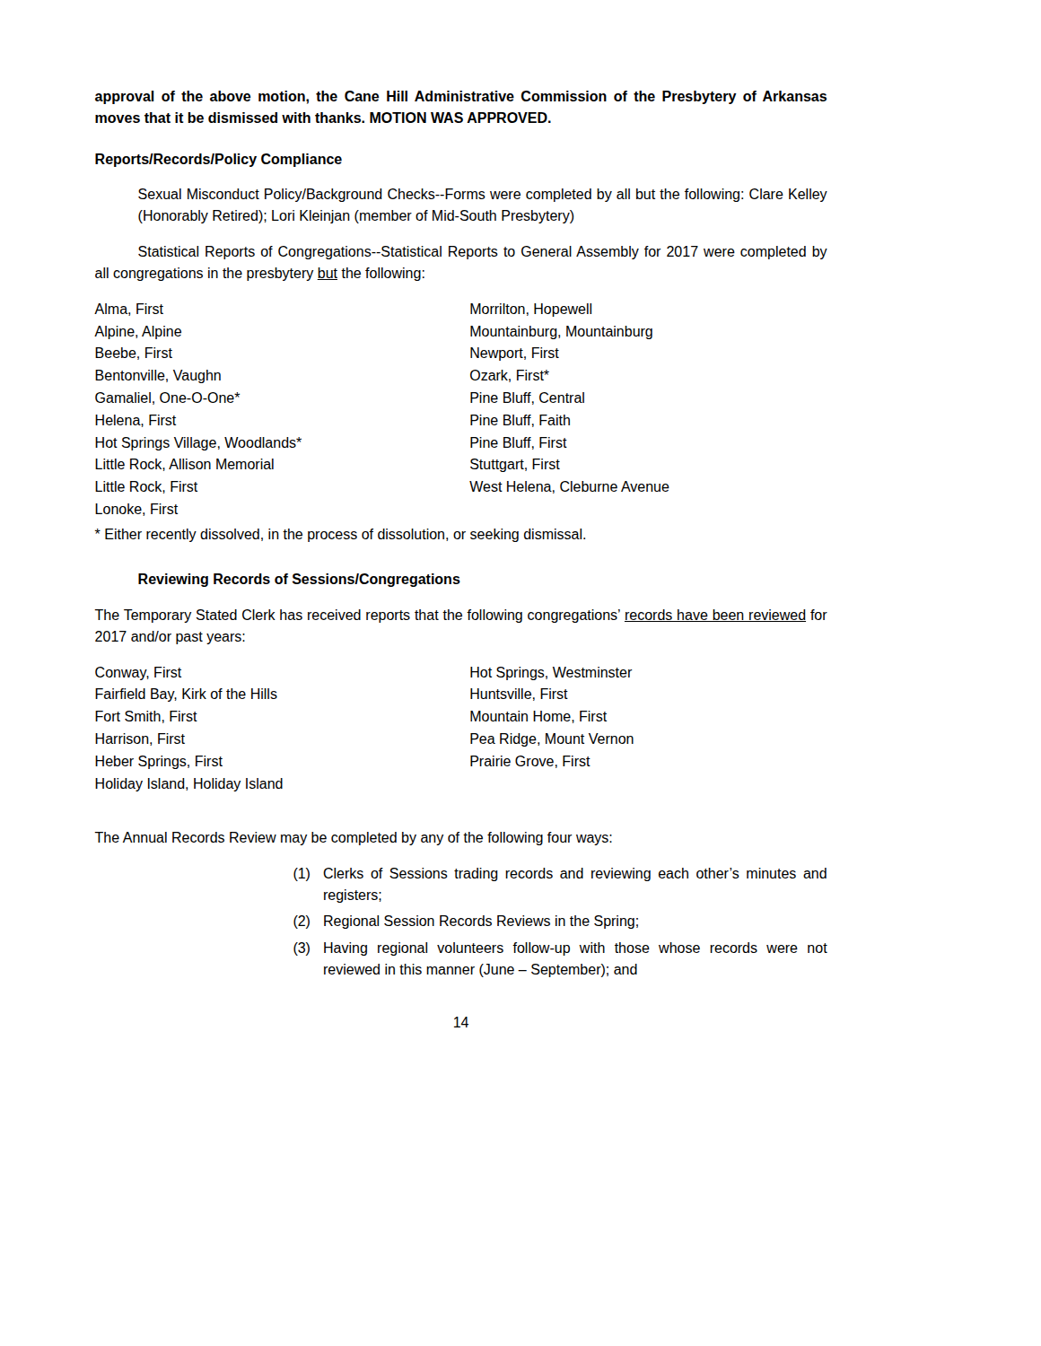approval of the above motion, the Cane Hill Administrative Commission of the Presbytery of Arkansas moves that it be dismissed with thanks. MOTION WAS APPROVED.
Reports/Records/Policy Compliance
Sexual Misconduct Policy/Background Checks--Forms were completed by all but the following: Clare Kelley (Honorably Retired); Lori Kleinjan (member of Mid-South Presbytery)
Statistical Reports of Congregations--Statistical Reports to General Assembly for 2017 were completed by all congregations in the presbytery but the following:
Alma, First
Alpine, Alpine
Beebe, First
Bentonville, Vaughn
Gamaliel, One-O-One*
Helena, First
Hot Springs Village, Woodlands*
Little Rock, Allison Memorial
Little Rock, First
Lonoke, First
Morrilton, Hopewell
Mountainburg, Mountainburg
Newport, First
Ozark, First*
Pine Bluff, Central
Pine Bluff, Faith
Pine Bluff, First
Stuttgart, First
West Helena, Cleburne Avenue
* Either recently dissolved, in the process of dissolution, or seeking dismissal.
Reviewing Records of Sessions/Congregations
The Temporary Stated Clerk has received reports that the following congregations’ records have been reviewed for 2017 and/or past years:
Conway, First
Fairfield Bay, Kirk of the Hills
Fort Smith, First
Harrison, First
Heber Springs, First
Holiday Island, Holiday Island
Hot Springs, Westminster
Huntsville, First
Mountain Home, First
Pea Ridge, Mount Vernon
Prairie Grove, First
The Annual Records Review may be completed by any of the following four ways:
(1) Clerks of Sessions trading records and reviewing each other’s minutes and registers;
(2) Regional Session Records Reviews in the Spring;
(3) Having regional volunteers follow-up with those whose records were not reviewed in this manner (June – September); and
14